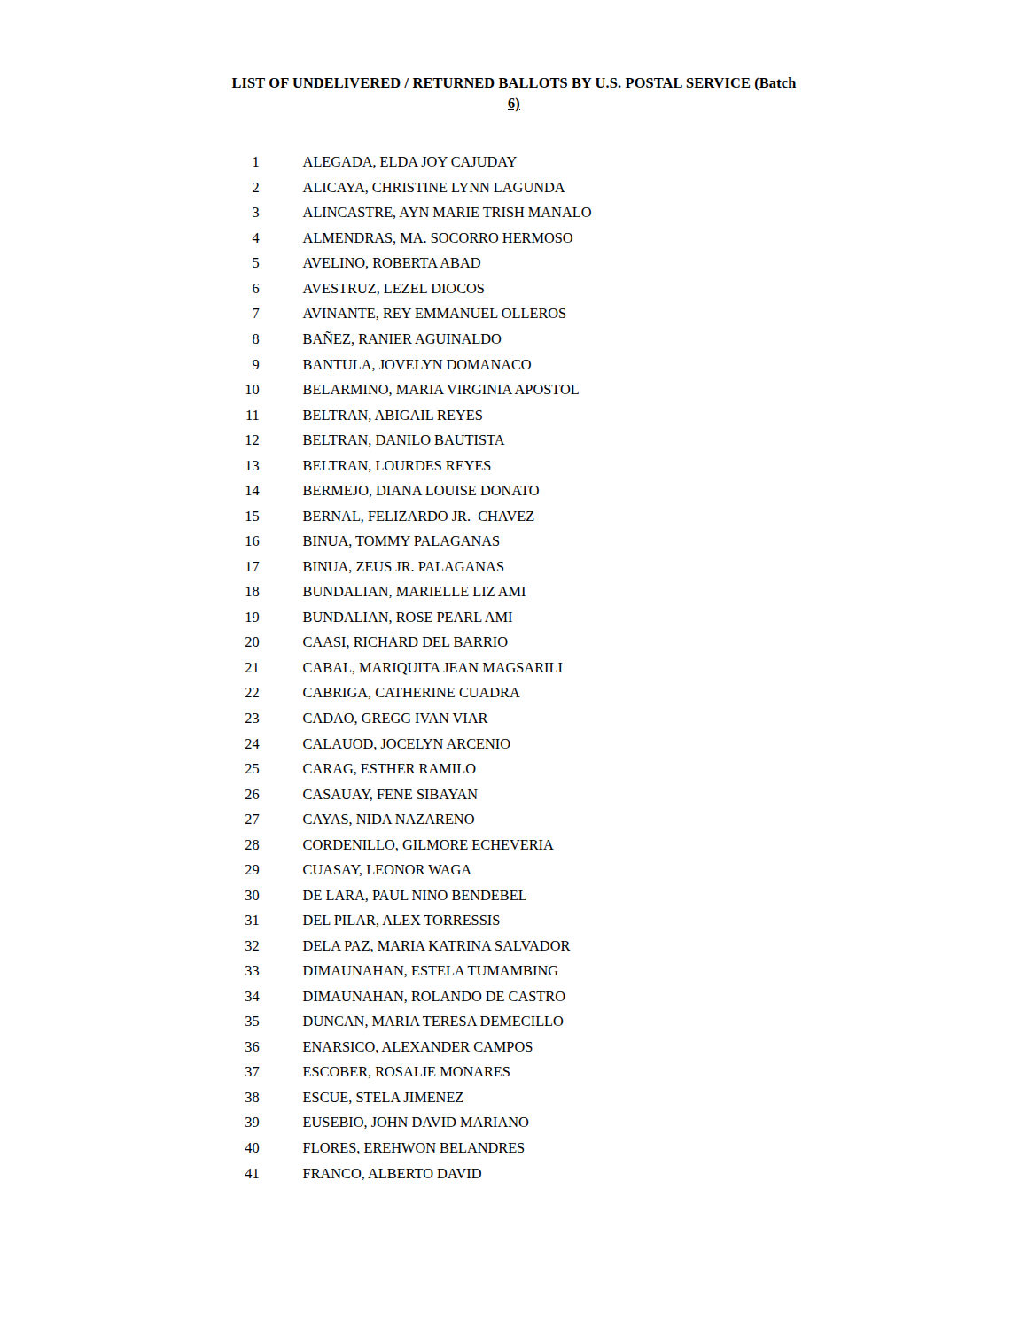LIST OF UNDELIVERED / RETURNED BALLOTS BY U.S. POSTAL SERVICE (Batch 6)
ALEGADA, ELDA JOY CAJUDAY
ALICAYA, CHRISTINE LYNN LAGUNDA
ALINCASTRE, AYN MARIE TRISH MANALO
ALMENDRAS, MA. SOCORRO HERMOSO
AVELINO, ROBERTA ABAD
AVESTRUZ, LEZEL DIOCOS
AVINANTE, REY EMMANUEL OLLEROS
BAÑEZ, RANIER AGUINALDO
BANTULA, JOVELYN DOMANACO
BELARMINO, MARIA VIRGINIA APOSTOL
BELTRAN, ABIGAIL REYES
BELTRAN, DANILO BAUTISTA
BELTRAN, LOURDES REYES
BERMEJO, DIANA LOUISE DONATO
BERNAL, FELIZARDO JR. CHAVEZ
BINUA, TOMMY PALAGANAS
BINUA, ZEUS JR. PALAGANAS
BUNDALIAN, MARIELLE LIZ AMI
BUNDALIAN, ROSE PEARL AMI
CAASI, RICHARD DEL BARRIO
CABAL, MARIQUITA JEAN MAGSARILI
CABRIGA, CATHERINE CUADRA
CADAO, GREGG IVAN VIAR
CALAUOD, JOCELYN ARCENIO
CARAG, ESTHER RAMILO
CASAUAY, FENE SIBAYAN
CAYAS, NIDA NAZARENO
CORDENILLO, GILMORE ECHEVERIA
CUASAY, LEONOR WAGA
DE LARA, PAUL NINO BENDEBEL
DEL PILAR, ALEX TORRESSIS
DELA PAZ, MARIA KATRINA SALVADOR
DIMAUNAHAN, ESTELA TUMAMBING
DIMAUNAHAN, ROLANDO DE CASTRO
DUNCAN, MARIA TERESA DEMECILLO
ENARSICO, ALEXANDER CAMPOS
ESCOBER, ROSALIE MONARES
ESCUE, STELA JIMENEZ
EUSEBIO, JOHN DAVID MARIANO
FLORES, EREHWON BELANDRES
FRANCO, ALBERTO DAVID